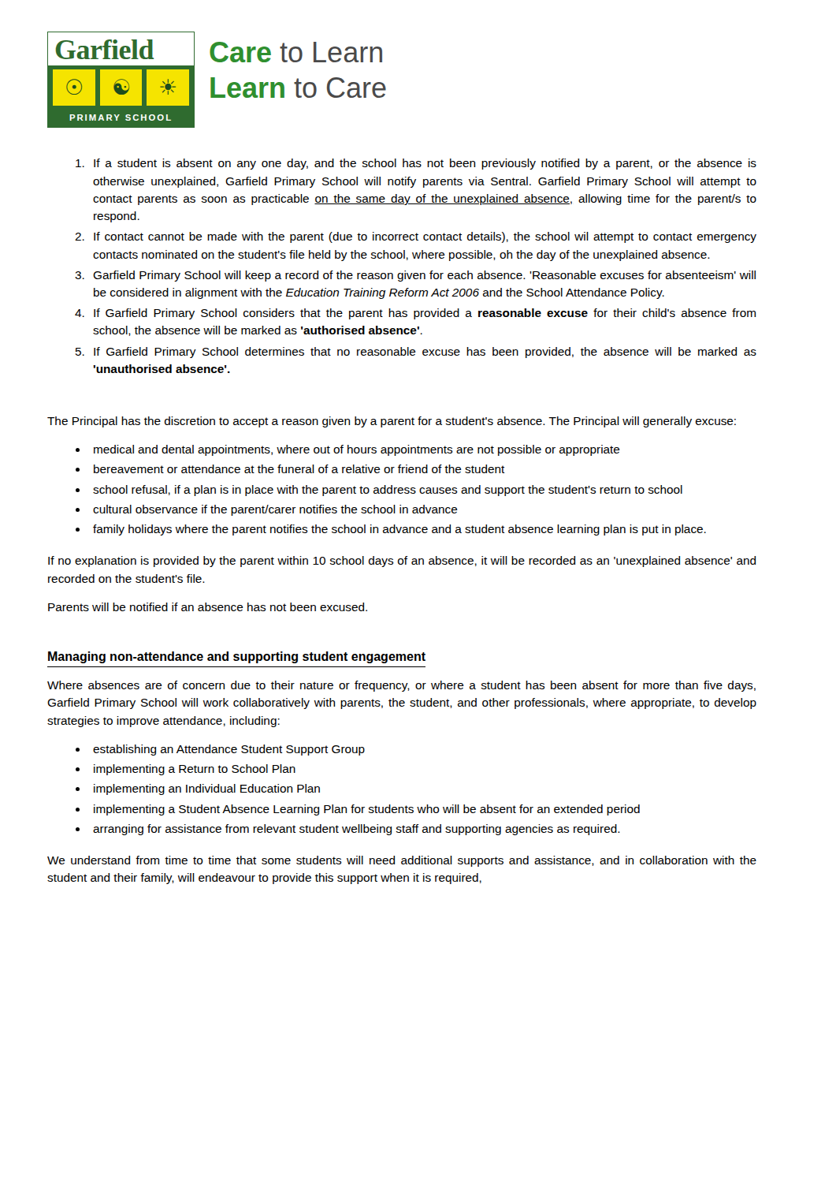Garfield
☉
☯
☀
PRIMARY SCHOOL
Care to Learn
Learn to Care
If a student is absent on any one day, and the school has not been previously notified by a parent, or the absence is otherwise unexplained, Garfield Primary School will notify parents via Sentral. Garfield Primary School will attempt to contact parents as soon as practicable on the same day of the unexplained absence, allowing time for the parent/s to respond.
If contact cannot be made with the parent (due to incorrect contact details), the school wil attempt to contact emergency contacts nominated on the student's file held by the school, where possible, oh the day of the unexplained absence.
Garfield Primary School will keep a record of the reason given for each absence. 'Reasonable excuses for absenteeism' will be considered in alignment with the Education Training Reform Act 2006 and the School Attendance Policy.
If Garfield Primary School considers that the parent has provided a reasonable excuse for their child's absence from school, the absence will be marked as 'authorised absence'.
If Garfield Primary School determines that no reasonable excuse has been provided, the absence will be marked as 'unauthorised absence'.
The Principal has the discretion to accept a reason given by a parent for a student's absence. The Principal will generally excuse:
medical and dental appointments, where out of hours appointments are not possible or appropriate
bereavement or attendance at the funeral of a relative or friend of the student
school refusal, if a plan is in place with the parent to address causes and support the student's return to school
cultural observance if the parent/carer notifies the school in advance
family holidays where the parent notifies the school in advance and a student absence learning plan is put in place.
If no explanation is provided by the parent within 10 school days of an absence, it will be recorded as an 'unexplained absence' and recorded on the student's file.
Parents will be notified if an absence has not been excused.
Managing non-attendance and supporting student engagement
Where absences are of concern due to their nature or frequency, or where a student has been absent for more than five days, Garfield Primary School will work collaboratively with parents, the student, and other professionals, where appropriate, to develop strategies to improve attendance, including:
establishing an Attendance Student Support Group
implementing a Return to School Plan
implementing an Individual Education Plan
implementing a Student Absence Learning Plan for students who will be absent for an extended period
arranging for assistance from relevant student wellbeing staff and supporting agencies as required.
We understand from time to time that some students will need additional supports and assistance, and in collaboration with the student and their family, will endeavour to provide this support when it is required,